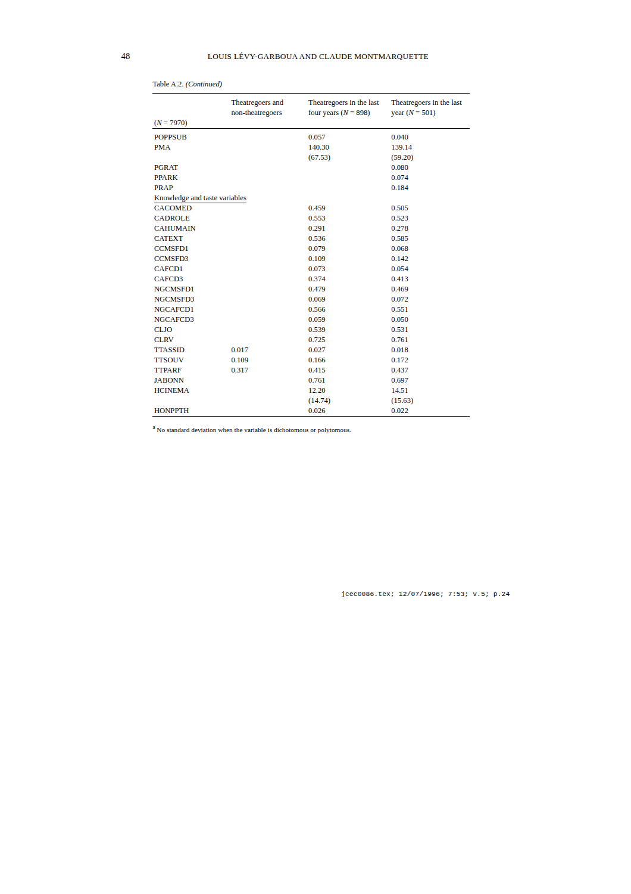48
LOUIS LÉVY-GARBOUA AND CLAUDE MONTMARQUETTE
Table A.2. (Continued)
| | Theatregoers and | Theatregoers in the last | Theatregoers in the last |
| | non-theatregoers | four years ( N = 898) | year ( N = 501) |
| ( N = 7970) | | | |
| POPPSUB | | 0.057 | 0.040 |
| PMA | | 140.30 | 139.14 |
| | | (67.53) | (59.20) |
| PGRAT | | | 0.080 |
| PPARK | | | 0.074 |
| PRAP | | | 0.184 |
| Knowledge and taste variables |
| CACOMED | | 0.459 | 0.505 |
| CADROLE | | 0.553 | 0.523 |
| CAHUMAIN | | 0.291 | 0.278 |
| CATEXT | | 0.536 | 0.585 |
| CCMSFD1 | | 0.079 | 0.068 |
| CCMSFD3 | | 0.109 | 0.142 |
| CAFCD1 | | 0.073 | 0.054 |
| CAFCD3 | | 0.374 | 0.413 |
| NGCMSFD1 | | 0.479 | 0.469 |
| NGCMSFD3 | | 0.069 | 0.072 |
| NGCAFCD1 | | 0.566 | 0.551 |
| NGCAFCD3 | | 0.059 | 0.050 |
| CLJO | | 0.539 | 0.531 |
| CLRV | | 0.725 | 0.761 |
| TTASSID | 0.017 | 0.027 | 0.018 |
| TTSOUV | 0.109 | 0.166 | 0.172 |
| TTPARF | 0.317 | 0.415 | 0.437 |
| JABONN | | 0.761 | 0.697 |
| HCINEMA | | 12.20 | 14.51 |
| | | (14.74) | (15.63) |
| HONPPTH | | 0.026 | 0.022 |
a No standard deviation when the variable is dichotomous or polytomous.
jcec0086.tex; 12/07/1996; 7:53; v.5; p.24